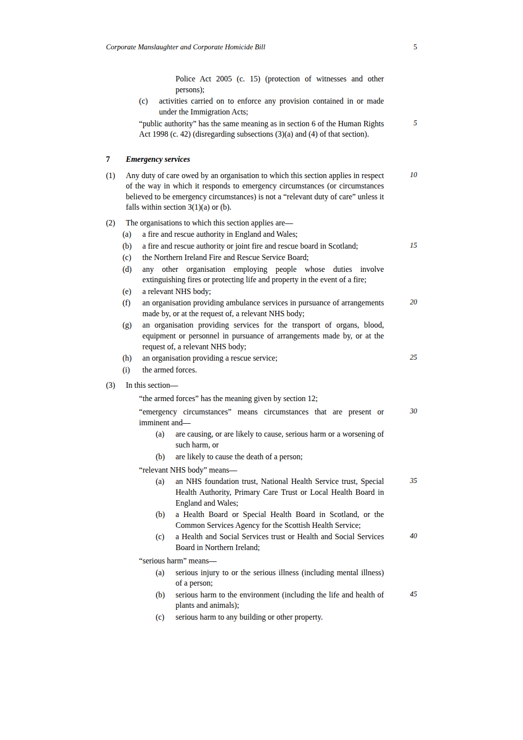Corporate Manslaughter and Corporate Homicide Bill 5
Police Act 2005 (c. 15) (protection of witnesses and other persons);
(c)
activities carried on to enforce any provision contained in or made under the Immigration Acts;
“public authority” has the same meaning as in section 6 of the Human Rights Act 1998 (c. 42) (disregarding subsections (3)(a) and (4) of that section).
5
7 Emergency services
(1)
Any duty of care owed by an organisation to which this section applies in respect of the way in which it responds to emergency circumstances (or circumstances believed to be emergency circumstances) is not a “relevant duty of care” unless it falls within section 3(1)(a) or (b).
10
(2)
The organisations to which this section applies are—
(a)
a fire and rescue authority in England and Wales;
(b)
a fire and rescue authority or joint fire and rescue board in Scotland;
15
(c)
the Northern Ireland Fire and Rescue Service Board;
(d)
any other organisation employing people whose duties involve extinguishing fires or protecting life and property in the event of a fire;
(e)
a relevant NHS body;
(f)
an organisation providing ambulance services in pursuance of arrangements made by, or at the request of, a relevant NHS body;
20
(g)
an organisation providing services for the transport of organs, blood, equipment or personnel in pursuance of arrangements made by, or at the request of, a relevant NHS body;
(h)
an organisation providing a rescue service;
25
(i)
the armed forces.
(3)
In this section—
“the armed forces” has the meaning given by section 12;
“emergency circumstances” means circumstances that are present or imminent and—
30
(a)
are causing, or are likely to cause, serious harm or a worsening of such harm, or
(b)
are likely to cause the death of a person;
“relevant NHS body” means—
(a)
an NHS foundation trust, National Health Service trust, Special Health Authority, Primary Care Trust or Local Health Board in England and Wales;
35
(b)
a Health Board or Special Health Board in Scotland, or the Common Services Agency for the Scottish Health Service;
(c)
a Health and Social Services trust or Health and Social Services Board in Northern Ireland;
40
“serious harm” means—
(a)
serious injury to or the serious illness (including mental illness) of a person;
(b)
serious harm to the environment (including the life and health of plants and animals);
45
(c)
serious harm to any building or other property.